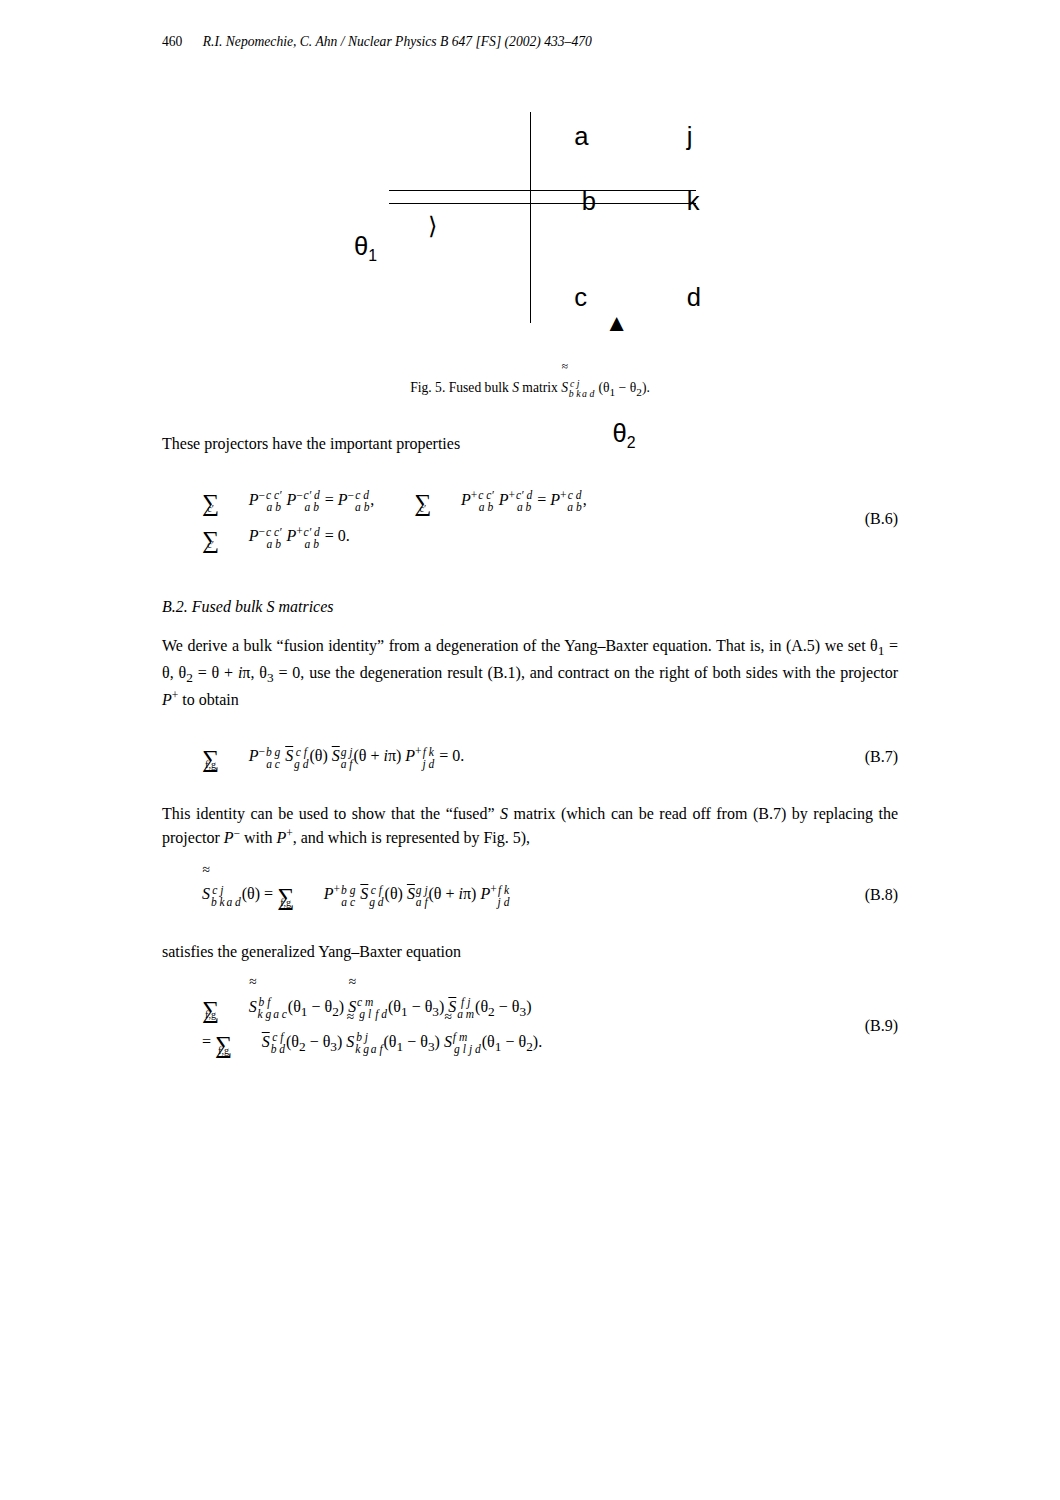460 R.I. Nepomechie, C. Ahn / Nuclear Physics B 647 [FS] (2002) 433–470
⟩
▲
a
j
b
k
c
d
θ1
θ2
Fig. 5. Fused bulk S matrix ≈S c j b k a d (θ1 − θ2).
These projectors have the important properties
∑c′ P−c c′a b P−c′ d a b = P−c d a b, ∑c′ P+c c′a b P+c′ d a b = P+c d a b,
∑c′ P−c c′a b P+c′ d a b = 0.
(B.6)
B.2. Fused bulk S matrices
We derive a bulk “fusion identity” from a degeneration of the Yang–Baxter equation. That is, in (A.5) we set θ1 = θ, θ2 = θ + iπ, θ3 = 0, use the degeneration result (B.1), and contract on the right of both sides with the projector P+ to obtain
∑f,g P−b g a c Sc f g d(θ) Sg j a f(θ + iπ) P+f k j d = 0.
(B.7)
This identity can be used to show that the “fused” S matrix (which can be read off from (B.7) by replacing the projector P− with P+, and which is represented by Fig. 5),
≈S c j b k a d (θ) = ∑f,g P+b g a c Sc f g d(θ) Sg j a f(θ + iπ) P+f k j d
(B.8)
satisfies the generalized Yang–Baxter equation
∑f,g ≈S b f k g a c (θ1 − θ2) ≈S c m g l f d (θ1 − θ3) Sf j a m(θ2 − θ3)
= ∑f,g Sc f b d(θ2 − θ3) ≈S b j k g a f (θ1 − θ3) ≈S f m g l j d (θ1 − θ2).
(B.9)